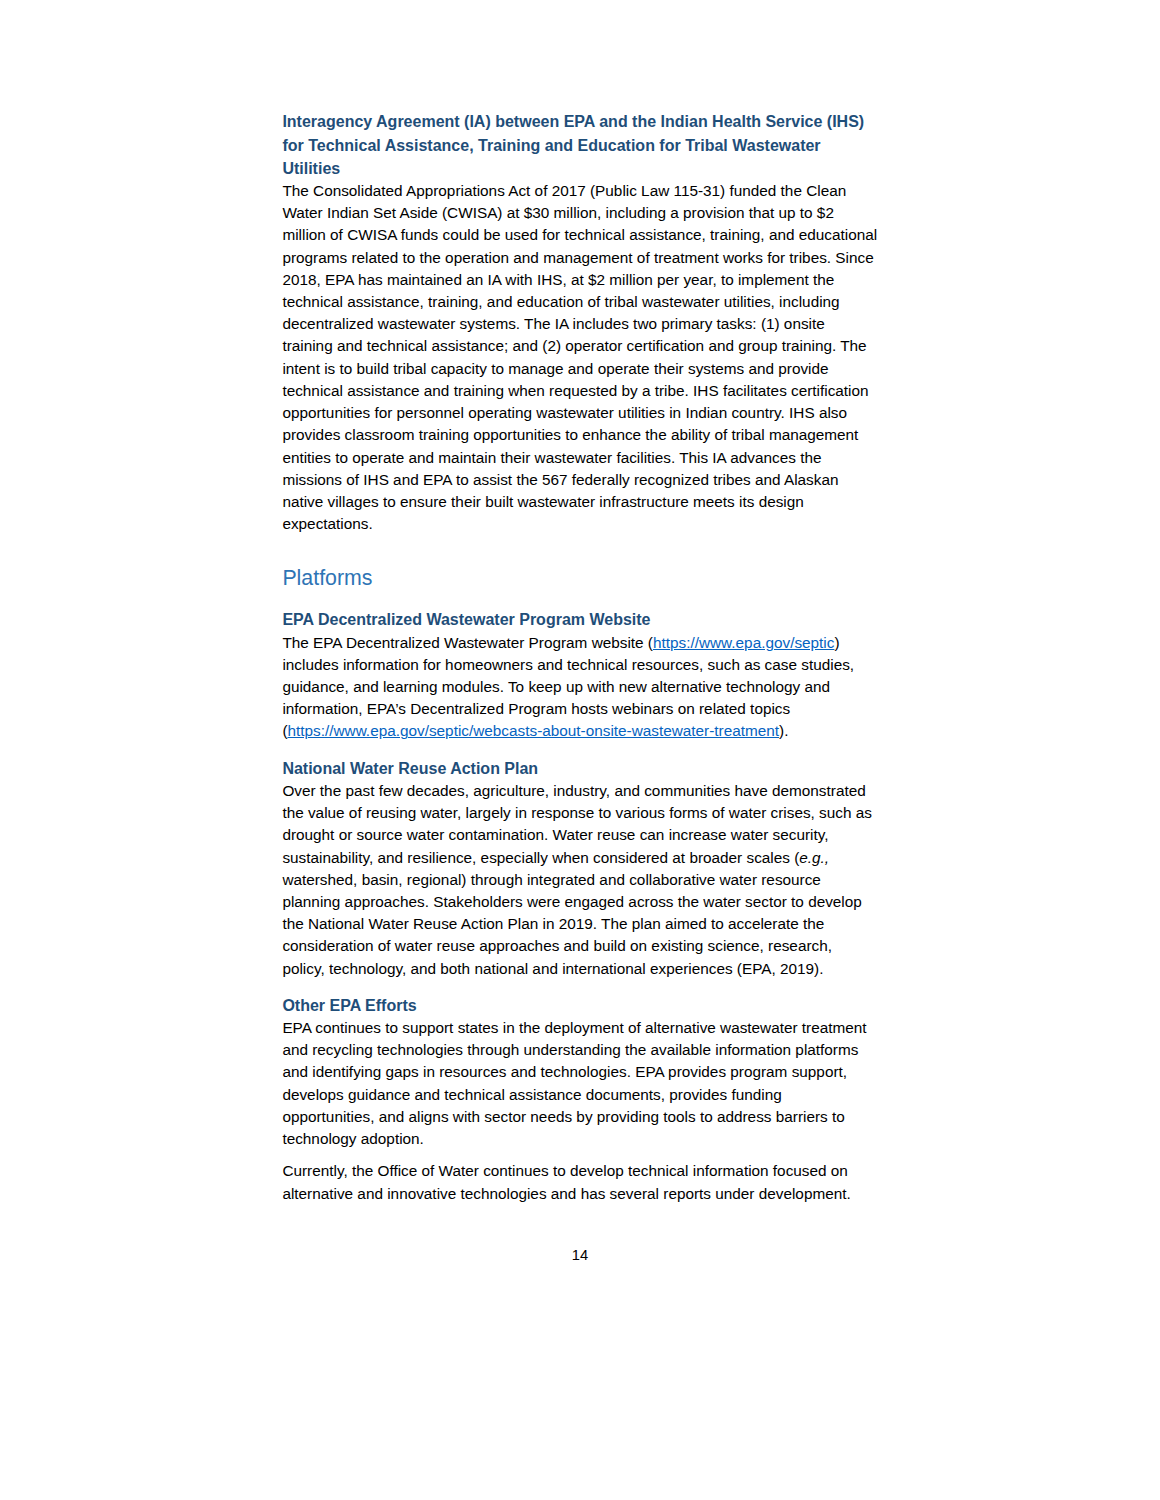Interagency Agreement (IA) between EPA and the Indian Health Service (IHS) for Technical Assistance, Training and Education for Tribal Wastewater Utilities
The Consolidated Appropriations Act of 2017 (Public Law 115-31) funded the Clean Water Indian Set Aside (CWISA) at $30 million, including a provision that up to $2 million of CWISA funds could be used for technical assistance, training, and educational programs related to the operation and management of treatment works for tribes. Since 2018, EPA has maintained an IA with IHS, at $2 million per year, to implement the technical assistance, training, and education of tribal wastewater utilities, including decentralized wastewater systems. The IA includes two primary tasks: (1) onsite training and technical assistance; and (2) operator certification and group training. The intent is to build tribal capacity to manage and operate their systems and provide technical assistance and training when requested by a tribe. IHS facilitates certification opportunities for personnel operating wastewater utilities in Indian country. IHS also provides classroom training opportunities to enhance the ability of tribal management entities to operate and maintain their wastewater facilities. This IA advances the missions of IHS and EPA to assist the 567 federally recognized tribes and Alaskan native villages to ensure their built wastewater infrastructure meets its design expectations.
Platforms
EPA Decentralized Wastewater Program Website
The EPA Decentralized Wastewater Program website (https://www.epa.gov/septic) includes information for homeowners and technical resources, such as case studies, guidance, and learning modules. To keep up with new alternative technology and information, EPA’s Decentralized Program hosts webinars on related topics (https://www.epa.gov/septic/webcasts-about-onsite-wastewater-treatment).
National Water Reuse Action Plan
Over the past few decades, agriculture, industry, and communities have demonstrated the value of reusing water, largely in response to various forms of water crises, such as drought or source water contamination. Water reuse can increase water security, sustainability, and resilience, especially when considered at broader scales (e.g., watershed, basin, regional) through integrated and collaborative water resource planning approaches. Stakeholders were engaged across the water sector to develop the National Water Reuse Action Plan in 2019. The plan aimed to accelerate the consideration of water reuse approaches and build on existing science, research, policy, technology, and both national and international experiences (EPA, 2019).
Other EPA Efforts
EPA continues to support states in the deployment of alternative wastewater treatment and recycling technologies through understanding the available information platforms and identifying gaps in resources and technologies. EPA provides program support, develops guidance and technical assistance documents, provides funding opportunities, and aligns with sector needs by providing tools to address barriers to technology adoption.
Currently, the Office of Water continues to develop technical information focused on alternative and innovative technologies and has several reports under development.
14